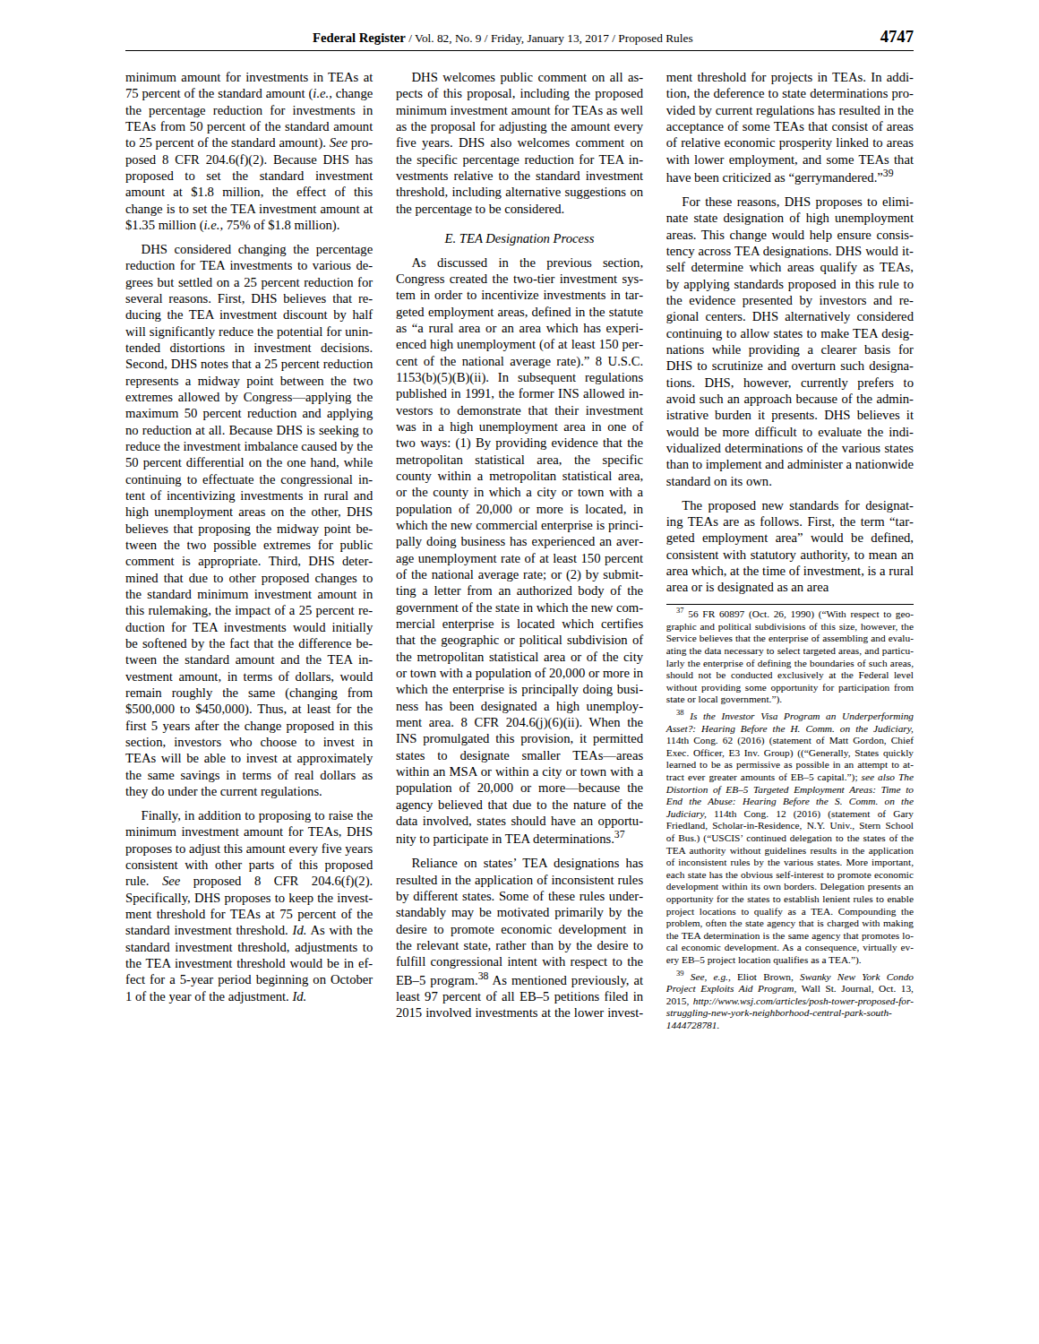Federal Register / Vol. 82, No. 9 / Friday, January 13, 2017 / Proposed Rules
4747
minimum amount for investments in TEAs at 75 percent of the standard amount (i.e., change the percentage reduction for investments in TEAs from 50 percent of the standard amount to 25 percent of the standard amount). See proposed 8 CFR 204.6(f)(2). Because DHS has proposed to set the standard investment amount at $1.8 million, the effect of this change is to set the TEA investment amount at $1.35 million (i.e., 75% of $1.8 million).
DHS considered changing the percentage reduction for TEA investments to various degrees but settled on a 25 percent reduction for several reasons. First, DHS believes that reducing the TEA investment discount by half will significantly reduce the potential for unintended distortions in investment decisions. Second, DHS notes that a 25 percent reduction represents a midway point between the two extremes allowed by Congress—applying the maximum 50 percent reduction and applying no reduction at all. Because DHS is seeking to reduce the investment imbalance caused by the 50 percent differential on the one hand, while continuing to effectuate the congressional intent of incentivizing investments in rural and high unemployment areas on the other, DHS believes that proposing the midway point between the two possible extremes for public comment is appropriate. Third, DHS determined that due to other proposed changes to the standard minimum investment amount in this rulemaking, the impact of a 25 percent reduction for TEA investments would initially be softened by the fact that the difference between the standard amount and the TEA investment amount, in terms of dollars, would remain roughly the same (changing from $500,000 to $450,000). Thus, at least for the first 5 years after the change proposed in this section, investors who choose to invest in TEAs will be able to invest at approximately the same savings in terms of real dollars as they do under the current regulations.
Finally, in addition to proposing to raise the minimum investment amount for TEAs, DHS proposes to adjust this amount every five years consistent with other parts of this proposed rule. See proposed 8 CFR 204.6(f)(2). Specifically, DHS proposes to keep the investment threshold for TEAs at 75 percent of the standard investment threshold. Id. As with the standard investment threshold, adjustments to the TEA investment threshold would be in effect for a 5-year period beginning on October 1 of the year of the adjustment. Id.
DHS welcomes public comment on all aspects of this proposal, including the proposed minimum investment amount for TEAs as well as the proposal for adjusting the amount every five years. DHS also welcomes comment on the specific percentage reduction for TEA investments relative to the standard investment threshold, including alternative suggestions on the percentage to be considered.
E. TEA Designation Process
As discussed in the previous section, Congress created the two-tier investment system in order to incentivize investments in targeted employment areas, defined in the statute as “a rural area or an area which has experienced high unemployment (of at least 150 percent of the national average rate).” 8 U.S.C. 1153(b)(5)(B)(ii). In subsequent regulations published in 1991, the former INS allowed investors to demonstrate that their investment was in a high unemployment area in one of two ways: (1) By providing evidence that the metropolitan statistical area, the specific county within a metropolitan statistical area, or the county in which a city or town with a population of 20,000 or more is located, in which the new commercial enterprise is principally doing business has experienced an average unemployment rate of at least 150 percent of the national average rate; or (2) by submitting a letter from an authorized body of the government of the state in which the new commercial enterprise is located which certifies that the geographic or political subdivision of the metropolitan statistical area or of the city or town with a population of 20,000 or more in which the enterprise is principally doing business has been designated a high unemployment area. 8 CFR 204.6(j)(6)(ii). When the INS promulgated this provision, it permitted states to designate smaller TEAs—areas within an MSA or within a city or town with a population of 20,000 or more—because the agency believed that due to the nature of the data involved, states should have an opportunity to participate in TEA determinations.37
Reliance on states’ TEA designations has resulted in the application of inconsistent rules by different states. Some of these rules understandably may be motivated primarily by the desire to promote economic development in the relevant state, rather than by the desire to fulfill congressional intent with respect to the EB–5 program.38 As mentioned previously, at least 97 percent of all EB–5 petitions filed in 2015 involved investments at the lower investment threshold for projects in TEAs. In addition, the deference to state determinations provided by current regulations has resulted in the acceptance of some TEAs that consist of areas of relative economic prosperity linked to areas with lower employment, and some TEAs that have been criticized as “gerrymandered.”39
For these reasons, DHS proposes to eliminate state designation of high unemployment areas. This change would help ensure consistency across TEA designations. DHS would itself determine which areas qualify as TEAs, by applying standards proposed in this rule to the evidence presented by investors and regional centers. DHS alternatively considered continuing to allow states to make TEA designations while providing a clearer basis for DHS to scrutinize and overturn such designations. DHS, however, currently prefers to avoid such an approach because of the administrative burden it presents. DHS believes it would be more difficult to evaluate the individualized determinations of the various states than to implement and administer a nationwide standard on its own.
The proposed new standards for designating TEAs are as follows. First, the term “targeted employment area” would be defined, consistent with statutory authority, to mean an area which, at the time of investment, is a rural area or is designated as an area
37 56 FR 60897 (Oct. 26, 1990) (“With respect to geographic and political subdivisions of this size, however, the Service believes that the enterprise of assembling and evaluating the data necessary to select targeted areas, and particularly the enterprise of defining the boundaries of such areas, should not be conducted exclusively at the Federal level without providing some opportunity for participation from state or local government.”).
38 Is the Investor Visa Program an Underperforming Asset?: Hearing Before the H. Comm. on the Judiciary, 114th Cong. 62 (2016) (statement of Matt Gordon, Chief Exec. Officer, E3 Inv. Group) ((“Generally, States quickly learned to be as permissive as possible in an attempt to attract ever greater amounts of EB–5 capital.”); see also The Distortion of EB–5 Targeted Employment Areas: Time to End the Abuse: Hearing Before the S. Comm. on the Judiciary, 114th Cong. 12 (2016) (statement of Gary Friedland, Scholar-in-Residence, N.Y. Univ., Stern School of Bus.) (“USCIS’ continued delegation to the states of the TEA authority without guidelines results in the application of inconsistent rules by the various states. More important, each state has the obvious self-interest to promote economic development within its own borders. Delegation presents an opportunity for the states to establish lenient rules to enable project locations to qualify as a TEA. Compounding the problem, often the state agency that is charged with making the TEA determination is the same agency that promotes local economic development. As a consequence, virtually every EB–5 project location qualifies as a TEA.”).
39 See, e.g., Eliot Brown, Swanky New York Condo Project Exploits Aid Program, Wall St. Journal, Oct. 13, 2015, http://www.wsj.com/articles/posh-tower-proposed-for-struggling-new-york-neighborhood-central-park-south-1444728781.